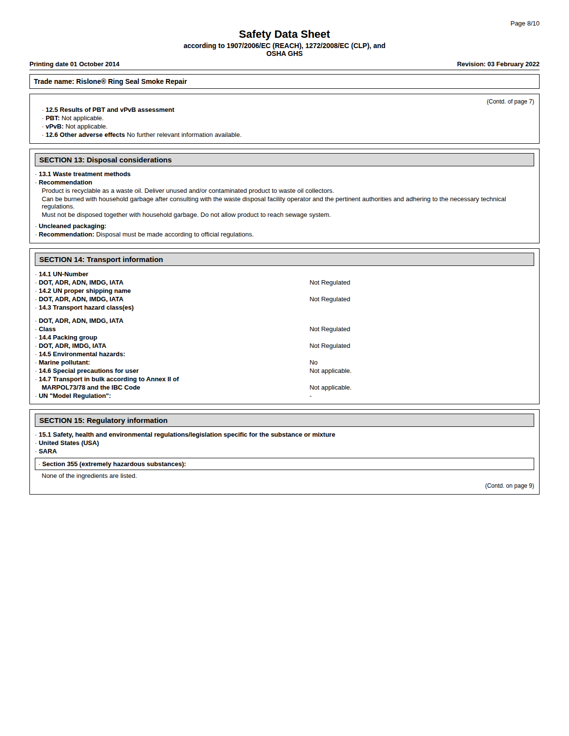Page 8/10
Safety Data Sheet
according to 1907/2006/EC (REACH), 1272/2008/EC (CLP), and
OSHA GHS
Printing date 01 October 2014 Revision: 03 February 2022
Trade name: Rislone® Ring Seal Smoke Repair
(Contd. of page 7)
12.5 Results of PBT and vPvB assessment
PBT: Not applicable.
vPvB: Not applicable.
12.6 Other adverse effects No further relevant information available.
SECTION 13: Disposal considerations
13.1 Waste treatment methods
Recommendation
Product is recyclable as a waste oil. Deliver unused and/or contaminated product to waste oil collectors.
Can be burned with household garbage after consulting with the waste disposal facility operator and the pertinent authorities and adhering to the necessary technical regulations.
Must not be disposed together with household garbage. Do not allow product to reach sewage system.
Uncleaned packaging:
Recommendation: Disposal must be made according to official regulations.
SECTION 14: Transport information
| 14.1 UN-Number | |
| DOT, ADR, ADN, IMDG, IATA | Not Regulated |
| 14.2 UN proper shipping name | |
| DOT, ADR, ADN, IMDG, IATA | Not Regulated |
| 14.3 Transport hazard class(es) | |
| DOT, ADR, ADN, IMDG, IATA | |
| Class | Not Regulated |
| 14.4 Packing group | |
| DOT, ADR, IMDG, IATA | Not Regulated |
| 14.5 Environmental hazards: | |
| Marine pollutant: | No |
| 14.6 Special precautions for user | Not applicable. |
| 14.7 Transport in bulk according to Annex II of | |
| MARPOL73/78 and the IBC Code | Not applicable. |
| UN "Model Regulation": | - |
SECTION 15: Regulatory information
15.1 Safety, health and environmental regulations/legislation specific for the substance or mixture
United States (USA)
SARA
Section 355 (extremely hazardous substances):
None of the ingredients are listed.
(Contd. on page 9)